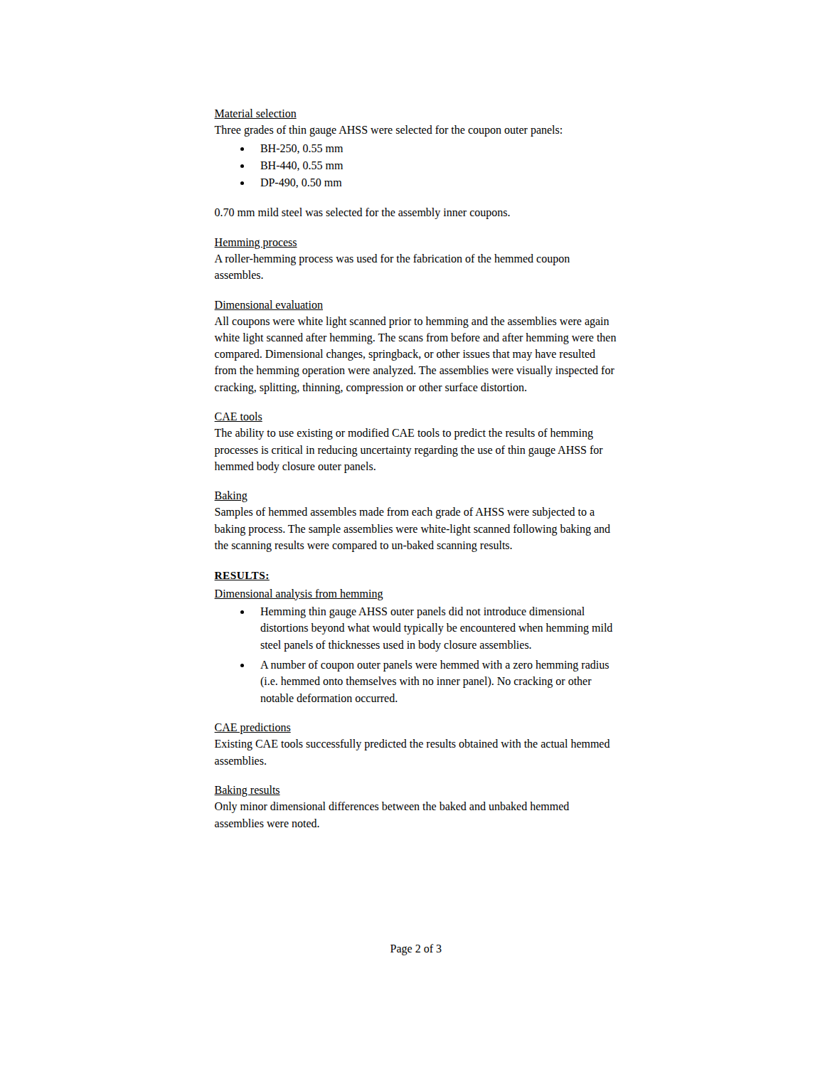Material selection
Three grades of thin gauge AHSS were selected for the coupon outer panels:
BH-250, 0.55 mm
BH-440, 0.55 mm
DP-490, 0.50 mm
0.70 mm mild steel was selected for the assembly inner coupons.
Hemming process
A roller-hemming process was used for the fabrication of the hemmed coupon assembles.
Dimensional evaluation
All coupons were white light scanned prior to hemming and the assemblies were again white light scanned after hemming. The scans from before and after hemming were then compared. Dimensional changes, springback, or other issues that may have resulted from the hemming operation were analyzed. The assemblies were visually inspected for cracking, splitting, thinning, compression or other surface distortion.
CAE tools
The ability to use existing or modified CAE tools to predict the results of hemming processes is critical in reducing uncertainty regarding the use of thin gauge AHSS for hemmed body closure outer panels.
Baking
Samples of hemmed assembles made from each grade of AHSS were subjected to a baking process. The sample assemblies were white-light scanned following baking and the scanning results were compared to un-baked scanning results.
RESULTS:
Dimensional analysis from hemming
Hemming thin gauge AHSS outer panels did not introduce dimensional distortions beyond what would typically be encountered when hemming mild steel panels of thicknesses used in body closure assemblies.
A number of coupon outer panels were hemmed with a zero hemming radius (i.e. hemmed onto themselves with no inner panel). No cracking or other notable deformation occurred.
CAE predictions
Existing CAE tools successfully predicted the results obtained with the actual hemmed assemblies.
Baking results
Only minor dimensional differences between the baked and unbaked hemmed assemblies were noted.
Page 2 of 3